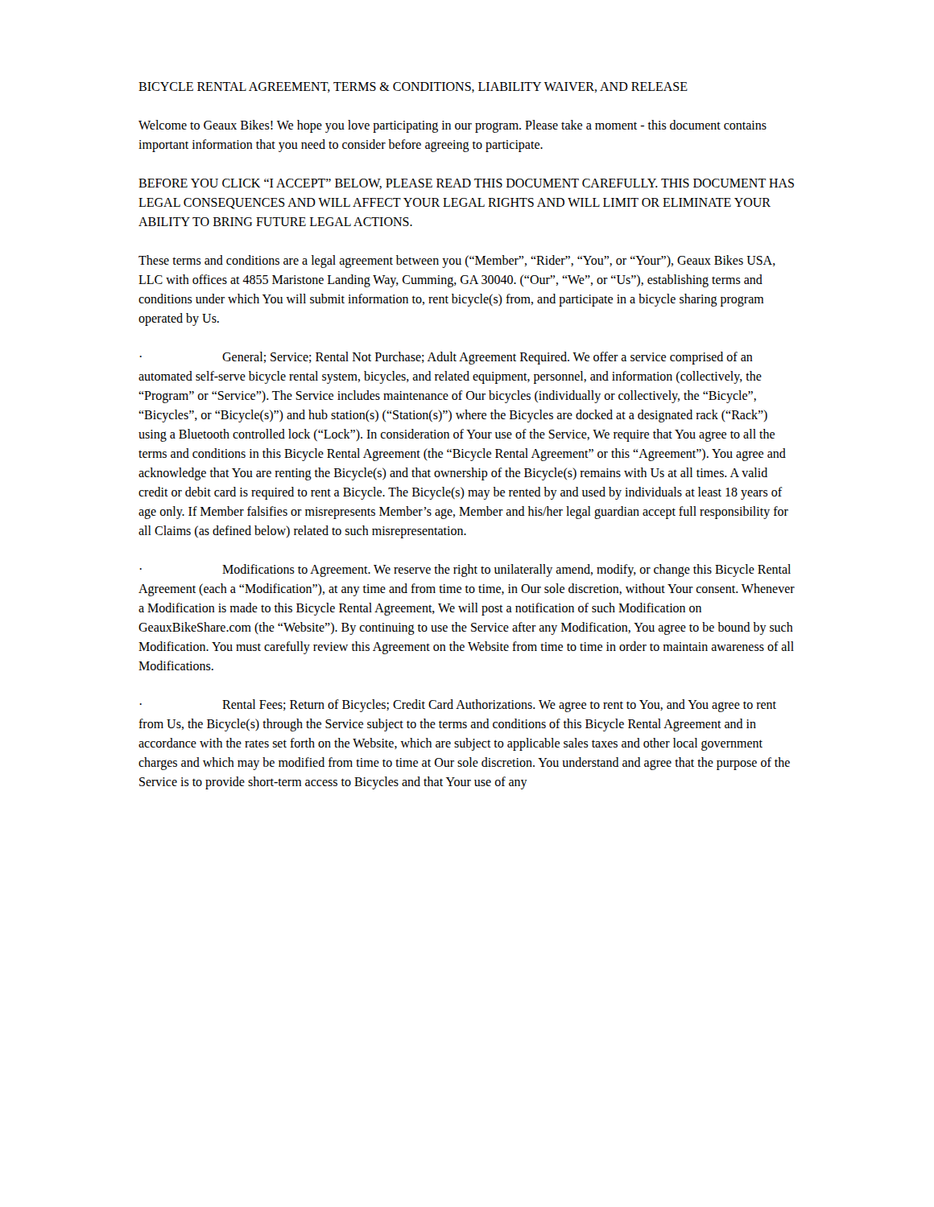Bicycle Rental Agreement, Terms & Conditions, Liability Waiver, and Release
Welcome to Geaux Bikes! We hope you love participating in our program. Please take a moment - this document contains important information that you need to consider before agreeing to participate.
Before you click “I accept” below, please read this document carefully. This document has legal consequences and will affect your legal rights and will limit or eliminate your ability to bring future legal actions.
These terms and conditions are a legal agreement between you (“Member”, “Rider”, “You”, or “Your”), Geaux Bikes USA, LLC with offices at 4855 Maristone Landing Way, Cumming, GA 30040. (“Our”, “We”, or “Us”), establishing terms and conditions under which You will submit information to, rent bicycle(s) from, and participate in a bicycle sharing program operated by Us.
·General; Service; Rental Not Purchase; Adult Agreement Required. We offer a service comprised of an automated self-serve bicycle rental system, bicycles, and related equipment, personnel, and information (collectively, the “Program” or “Service”). The Service includes maintenance of Our bicycles (individually or collectively, the “Bicycle”, “Bicycles”, or “Bicycle(s)”) and hub station(s) (“Station(s)”) where the Bicycles are docked at a designated rack (“Rack”) using a Bluetooth controlled lock (“Lock”). In consideration of Your use of the Service, We require that You agree to all the terms and conditions in this Bicycle Rental Agreement (the “Bicycle Rental Agreement” or this “Agreement”). You agree and acknowledge that You are renting the Bicycle(s) and that ownership of the Bicycle(s) remains with Us at all times. A valid credit or debit card is required to rent a Bicycle. The Bicycle(s) may be rented by and used by individuals at least 18 years of age only. If Member falsifies or misrepresents Member’s age, Member and his/her legal guardian accept full responsibility for all Claims (as defined below) related to such misrepresentation.
·Modifications to Agreement. We reserve the right to unilaterally amend, modify, or change this Bicycle Rental Agreement (each a “Modification”), at any time and from time to time, in Our sole discretion, without Your consent. Whenever a Modification is made to this Bicycle Rental Agreement, We will post a notification of such Modification on GeauxBikeShare.com (the “Website”). By continuing to use the Service after any Modification, You agree to be bound by such Modification. You must carefully review this Agreement on the Website from time to time in order to maintain awareness of all Modifications.
·Rental Fees; Return of Bicycles; Credit Card Authorizations. We agree to rent to You, and You agree to rent from Us, the Bicycle(s) through the Service subject to the terms and conditions of this Bicycle Rental Agreement and in accordance with the rates set forth on the Website, which are subject to applicable sales taxes and other local government charges and which may be modified from time to time at Our sole discretion. You understand and agree that the purpose of the Service is to provide short-term access to Bicycles and that Your use of any